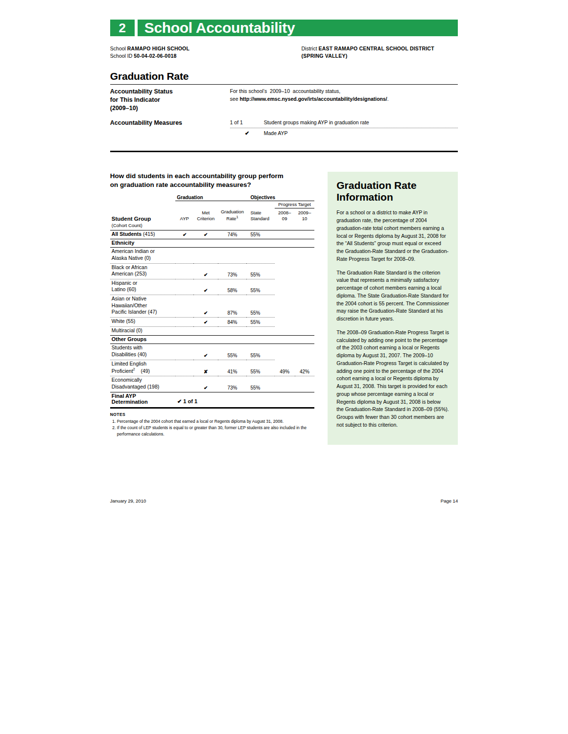2
School Accountability
School RAMAPO HIGH SCHOOL
School ID 50-04-02-06-0018
District EAST RAMAPO CENTRAL SCHOOL DISTRICT
(SPRING VALLEY)
Graduation Rate
Accountability Status
for This Indicator
(2009–10)
For this school’s 2009–10 accountability status,
see http://www.emsc.nysed.gov/irts/accountability/designations/.
Accountability Measures
1 of 1
Student groups making AYP in graduation rate
✔
Made AYP
How did students in each accountability group perform
on graduation rate accountability measures?
| | Graduation | Objectives |
| | | | | | Progress Target |
| Student Group | AYP | Met Criterion | Graduation Rate 1 | State Standard | 2008–09 | 2009–10 |
| (Cohort Count) | |
| All Students (415) | ✔ | ✔ | 74% | 55% | | |
| Ethnicity |
| American Indian or Alaska Native (0) | | | | | | |
| Black or African American (253) | | ✔ | 73% | 55% | | |
| Hispanic or Latino (60) | | ✔ | 58% | 55% | | |
| Asian or Native Hawaiian/Other Pacific Islander (47) | | ✔ | 87% | 55% | | |
| White (55) | | ✔ | 84% | 55% | | |
| Multiracial (0) | | | | | | |
| Other Groups |
| Students with Disabilities (40) | | ✔ | 55% | 55% | | |
| Limited English Proficient 2 (49) | | ✘ | 41% | 55% | 49% | 42% |
| Economically Disadvantaged (198) | | ✔ | 73% | 55% | | |
| Final AYP Determination | ✔ 1 of 1 | | | | |
NOTES
Percentage of the 2004 cohort that earned a local or Regents diploma by August 31, 2008.
If the count of LEP students is equal to or greater than 30, former LEP students are also included in the performance calculations.
Graduation Rate
Information
For a school or a district to make AYP in graduation rate, the percentage of 2004 graduation-rate total cohort members earning a local or Regents diploma by August 31, 2008 for the “All Students” group must equal or exceed the Graduation-Rate Standard or the Graduation-Rate Progress Target for 2008–09.
The Graduation Rate Standard is the criterion value that represents a minimally satisfactory percentage of cohort members earning a local diploma. The State Graduation-Rate Standard for the 2004 cohort is 55 percent. The Commissioner may raise the Graduation-Rate Standard at his discretion in future years.
The 2008–09 Graduation-Rate Progress Target is calculated by adding one point to the percentage of the 2003 cohort earning a local or Regents diploma by August 31, 2007. The 2009–10 Graduation-Rate Progress Target is calculated by adding one point to the percentage of the 2004 cohort earning a local or Regents diploma by August 31, 2008. This target is provided for each group whose percentage earning a local or Regents diploma by August 31, 2008 is below the Graduation-Rate Standard in 2008–09 (55%). Groups with fewer than 30 cohort members are not subject to this criterion.
January 29, 2010
Page 14